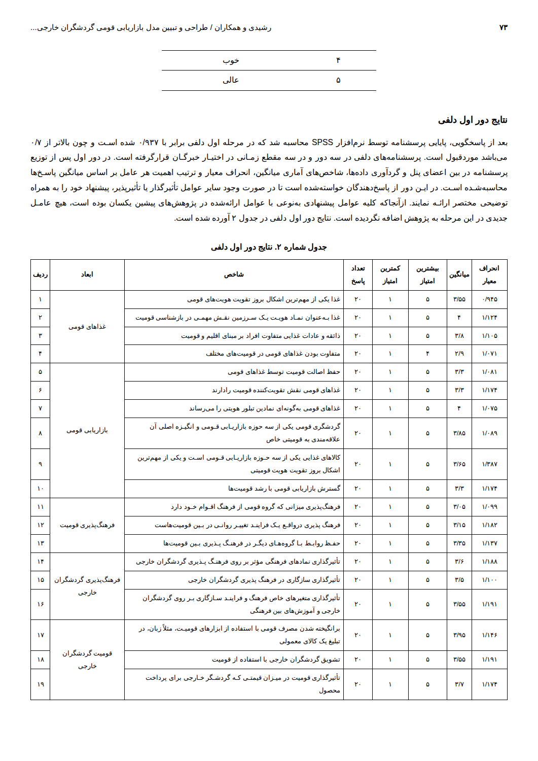۷۳ رشیدی و همکاران / طراحی و تبیین مدل بازاریابی قومی گردشگران خارجی...
| ۴ | خوب |
| ۵ | عالی |
نتایج دور اول دلفی
بعد از پاسخگویی، پایایی پرسشنامه توسط نرم‌افزار SPSS محاسبه شد که در مرحله اول دلفی برابر با ۰/۹۳۷ شده اسـت و چون بالاتر از ۰/۷ می‌باشد موردقبول است. پرسشنامه‌های دلفی در سه دور و در سه مقطع زمـانی در اختیـار خبرگـان قرارگرفته است. در دور اول پس از توزیع پرسشنامه در بین اعضای پنل و گردآوری داده‌ها، شاخص‌های آماری میانگین، انحراف معیار و ترتیب اهمیت هر عامل بر اساس میانگین پاسـخ‌ها محاسبه‌شـده اسـت. در ایـن دور از پاسخ‌دهندگان خواسته‌شده است تا در صورت وجود سایر عوامل تأثیرگذار یا تأثیرپذیر، پیشنهاد خود را به همراه توضیحی مختصر ارائـه نمایند. ازآنجاکه کلیه عوامل پیشنهادی به‌نوعی با عوامل ارائه‌شده در پژوهش‌های پیشین یکسان بوده است، هیچ عامـل جدیدی در این مرحله به پژوهش اضافه نگردیده است. نتایج دور اول دلفی در جدول ۲ آورده شده است.
جدول شماره ۲. نتایج دور اول دلفی
| انحراف معیار | میانگین | بیشترین امتیاز | کمترین امتیاز | تعداد پاسخ | شاخص | ابعاد | ردیف |
| --- | --- | --- | --- | --- | --- | --- | --- |
| ۰/۹۴۵ | ۳/۵۵ | ۵ | ۱ | ۲۰ | غذا یکی از مهم‌ترین اشکال بروز تقویت هویت‌های قومی | غذاهای قومی | ۱ |
| ۱/۱۲۴ | ۴ | ۵ | ۱ | ۲۰ | غذا بـه‌عنوان نمـاد هویـت یـک سـرزمین نقـش مهمـی در بازشناسی قومیت | ۲ |
| ۱/۱۰۵ | ۳/۸ | ۵ | ۱ | ۲۰ | ذائقه و عادات غذایی متفاوت افراد بر مبنای اقلیم و قومیت | ۳ |
| ۱/۰۷۱ | ۲/۹ | ۴ | ۱ | ۲۰ | متفاوت بودن غذاهای قومی در قومیت‌های مختلف | ۴ |
| ۱/۰۸۱ | ۳/۳ | ۵ | ۱ | ۲۰ | حفظ اصالت قومیت توسط غذاهای قومی | بازاریابی قومی | ۵ |
| ۱/۱۷۴ | ۳/۳ | ۵ | ۱ | ۲۰ | غذاهای قومی نقش تقویت‌کننده قومیت رادارند | ۶ |
| ۱/۰۷۵ | ۴ | ۵ | ۱ | ۲۰ | غذاهای قومی به‌گونه‌ای نمادین تبلور هویتی را می‌رساند | ۷ |
| ۱/۰۸۹ | ۳/۸۵ | ۵ | ۱ | ۲۰ | گردشگری قومی یکی از سه حوزه بازاریـابی قـومی و انگیـزه اصلی آن علاقه‌مندی به قومیتی خاص | ۸ |
| ۱/۳۸۷ | ۳/۶۵ | ۵ | ۱ | ۲۰ | کالاهای غذایی یکی از سه حـوزه بازاریـابی قـومی اسـت و یکی از مهم‌ترین اشکال بروز تقویت هویت قومیتی | ۹ |
| ۱/۱۷۴ | ۳/۳ | ۵ | ۱ | ۲۰ | گسترش بازاریابی قومی با رشد قومیت‌ها | ۱۰ |
| ۱/۰۹۹ | ۳/۰۵ | ۵ | ۱ | ۲۰ | فرهنگ‌پذیری میزانی که گروه قومی از فرهنگ اقـوام خـود دارد | فرهنگ‌پذیری قومیت | ۱۱ |
| ۱/۱۸۲ | ۳/۱۵ | ۵ | ۱ | ۲۰ | فرهنگ پذیری درواقـع یـک فراینـد تغییـر روانـی در بـین قومیت‌هاست | ۱۲ |
| ۱/۱۳۷ | ۳/۳۵ | ۵ | ۱ | ۲۰ | حفـظ روابـط بـا گروه‌هـای دیگـر در فرهنـگ پـذیری بـین قومیت‌ها | ۱۳ |
| ۱/۱۸۸ | ۳/۶ | ۵ | ۱ | ۲۰ | تأثیرگذاری نمادهای فرهنگی مؤثر بر روی فرهنـگ پـذیری گردشگران خارجی | فرهنگ‌پذیری گردشگران خارجی | ۱۴ |
| ۱/۱۰۰ | ۳/۵ | ۵ | ۱ | ۲۰ | تأثیرگذاری سازگاری در فرهنگ پذیری گردشگران خارجی | ۱۵ |
| ۱/۱۹۱ | ۳/۵۵ | ۵ | ۱ | ۲۰ | تأثیرگذاری متغیرهای خاص فرهنگ و فراینـد سـازگاری بـر روی گردشگران خارجی و آموزش‌های بین فرهنگی | ۱۶ |
| ۱/۱۴۶ | ۳/۹۵ | ۵ | ۱ | ۲۰ | برانگیخته شدن مصرف قومی با استفاده از ابزارهای قومیـت، مثلاً زبان، در تبلیغ یک کالای معمولی | قومیت گردشگران خارجی | ۱۷ |
| ۱/۱۹۱ | ۳/۵۵ | ۵ | ۱ | ۲۰ | تشویق گردشگران خارجی با استفاده از قومیت | ۱۸ |
| ۱/۱۷۴ | ۳/۷ | ۵ | ۱ | ۲۰ | تأثیرگذاری قومیت در میـزان قیمتـی کـه گردشـگر خـارجی برای پرداخت محصول | ۱۹ |